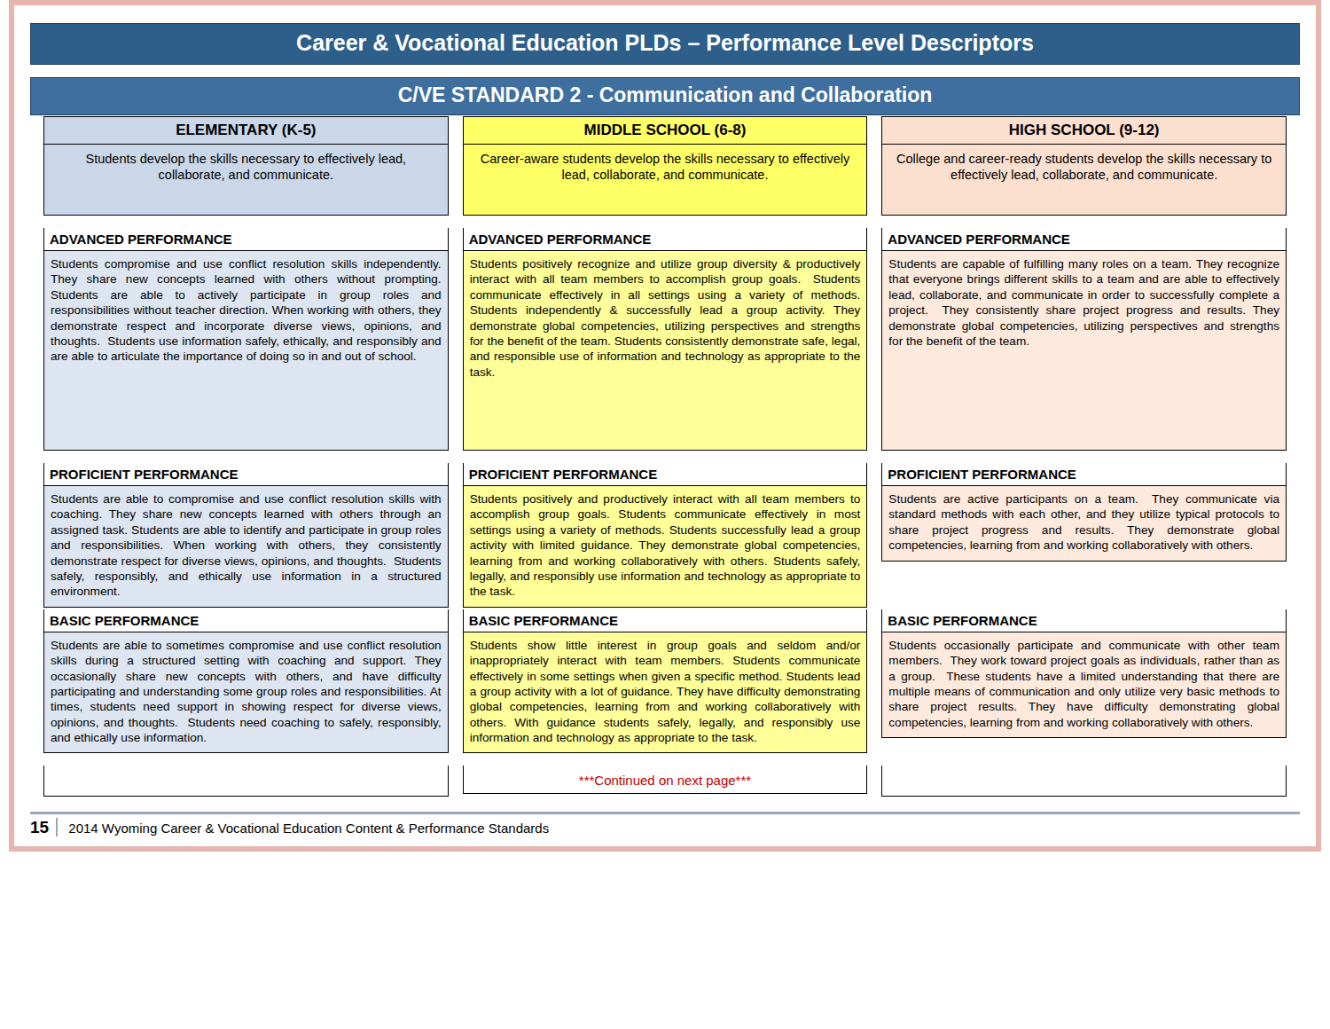Career & Vocational Education PLDs – Performance Level Descriptors
C/VE STANDARD 2 - Communication and Collaboration
| ELEMENTARY (K-5) Students develop the skills necessary to effectively lead, collaborate, and communicate. | MIDDLE SCHOOL (6-8) Career-aware students develop the skills necessary to effectively lead, collaborate, and communicate. | HIGH SCHOOL (9-12) College and career-ready students develop the skills necessary to effectively lead, collaborate, and communicate. |
| ADVANCED PERFORMANCE Students compromise and use conflict resolution skills independently. They share new concepts learned with others without prompting. Students are able to actively participate in group roles and responsibilities without teacher direction. When working with others, they demonstrate respect and incorporate diverse views, opinions, and thoughts. Students use information safely, ethically, and responsibly and are able to articulate the importance of doing so in and out of school. | ADVANCED PERFORMANCE Students positively recognize and utilize group diversity & productively interact with all team members to accomplish group goals. Students communicate effectively in all settings using a variety of methods. Students independently & successfully lead a group activity. They demonstrate global competencies, utilizing perspectives and strengths for the benefit of the team. Students consistently demonstrate safe, legal, and responsible use of information and technology as appropriate to the task. | ADVANCED PERFORMANCE Students are capable of fulfilling many roles on a team. They recognize that everyone brings different skills to a team and are able to effectively lead, collaborate, and communicate in order to successfully complete a project. They consistently share project progress and results. They demonstrate global competencies, utilizing perspectives and strengths for the benefit of the team. |
| PROFICIENT PERFORMANCE Students are able to compromise and use conflict resolution skills with coaching. They share new concepts learned with others through an assigned task. Students are able to identify and participate in group roles and responsibilities. When working with others, they consistently demonstrate respect for diverse views, opinions, and thoughts. Students safely, responsibly, and ethically use information in a structured environment. | PROFICIENT PERFORMANCE Students positively and productively interact with all team members to accomplish group goals. Students communicate effectively in most settings using a variety of methods. Students successfully lead a group activity with limited guidance. They demonstrate global competencies, learning from and working collaboratively with others. Students safely, legally, and responsibly use information and technology as appropriate to the task. | PROFICIENT PERFORMANCE Students are active participants on a team. They communicate via standard methods with each other, and they utilize typical protocols to share project progress and results. They demonstrate global competencies, learning from and working collaboratively with others. |
| BASIC PERFORMANCE Students are able to sometimes compromise and use conflict resolution skills during a structured setting with coaching and support. They occasionally share new concepts with others, and have difficulty participating and understanding some group roles and responsibilities. At times, students need support in showing respect for diverse views, opinions, and thoughts. Students need coaching to safely, responsibly, and ethically use information. | BASIC PERFORMANCE Students show little interest in group goals and seldom and/or inappropriately interact with team members. Students communicate effectively in some settings when given a specific method. Students lead a group activity with a lot of guidance. They have difficulty demonstrating global competencies, learning from and working collaboratively with others. With guidance students safely, legally, and responsibly use information and technology as appropriate to the task. | BASIC PERFORMANCE Students occasionally participate and communicate with other team members. They work toward project goals as individuals, rather than as a group. These students have a limited understanding that there are multiple means of communication and only utilize very basic methods to share project results. They have difficulty demonstrating global competencies, learning from and working collaboratively with others. |
| | ***Continued on next page*** | |
15 2014 Wyoming Career & Vocational Education Content & Performance Standards